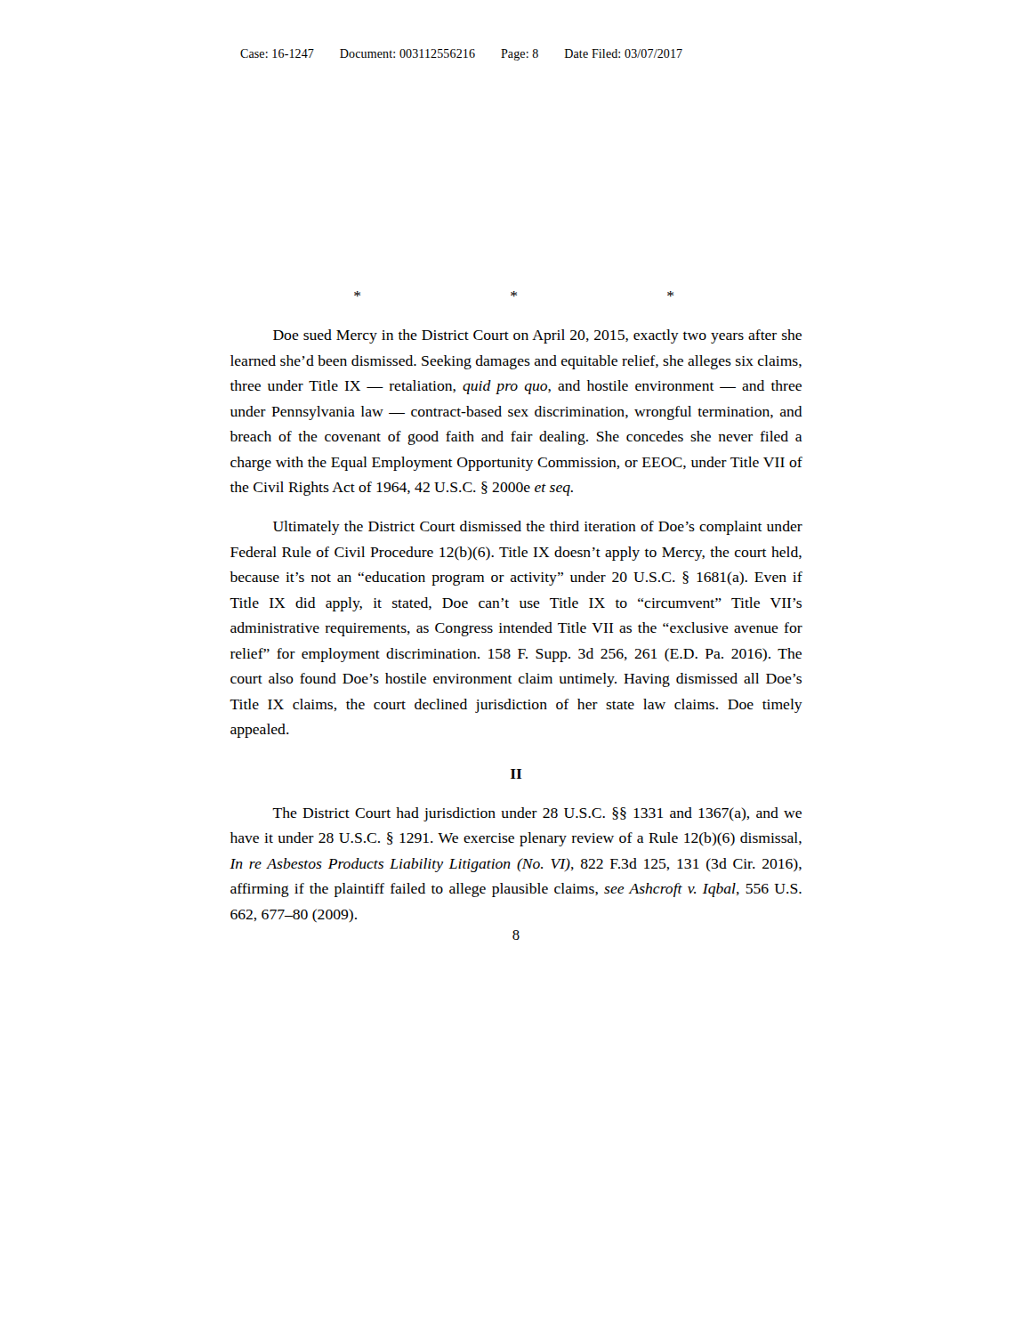Case: 16-1247 Document: 003112556216 Page: 8 Date Filed: 03/07/2017
* * *
Doe sued Mercy in the District Court on April 20, 2015, exactly two years after she learned she’d been dismissed. Seeking damages and equitable relief, she alleges six claims, three under Title IX — retaliation, quid pro quo, and hostile environment — and three under Pennsylvania law — contract-based sex discrimination, wrongful termination, and breach of the covenant of good faith and fair dealing. She concedes she never filed a charge with the Equal Employment Opportunity Commission, or EEOC, under Title VII of the Civil Rights Act of 1964, 42 U.S.C. § 2000e et seq.
Ultimately the District Court dismissed the third iteration of Doe’s complaint under Federal Rule of Civil Procedure 12(b)(6). Title IX doesn’t apply to Mercy, the court held, because it’s not an “education program or activity” under 20 U.S.C. § 1681(a). Even if Title IX did apply, it stated, Doe can’t use Title IX to “circumvent” Title VII’s administrative requirements, as Congress intended Title VII as the “exclusive avenue for relief” for employment discrimination. 158 F. Supp. 3d 256, 261 (E.D. Pa. 2016). The court also found Doe’s hostile environment claim untimely. Having dismissed all Doe’s Title IX claims, the court declined jurisdiction of her state law claims. Doe timely appealed.
II
The District Court had jurisdiction under 28 U.S.C. §§ 1331 and 1367(a), and we have it under 28 U.S.C. § 1291. We exercise plenary review of a Rule 12(b)(6) dismissal, In re Asbestos Products Liability Litigation (No. VI), 822 F.3d 125, 131 (3d Cir. 2016), affirming if the plaintiff failed to allege plausible claims, see Ashcroft v. Iqbal, 556 U.S. 662, 677–80 (2009).
8